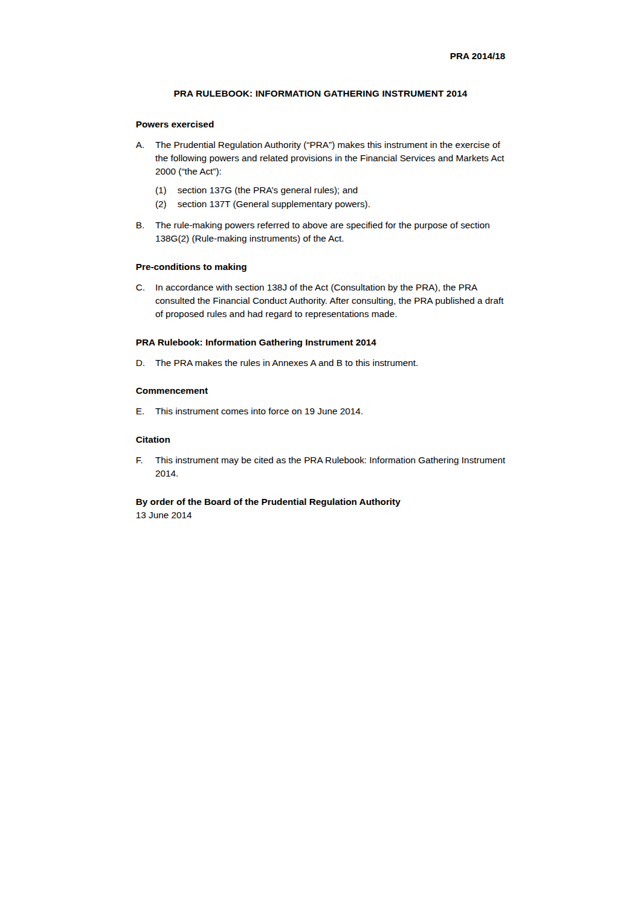PRA 2014/18
PRA RULEBOOK: INFORMATION GATHERING INSTRUMENT 2014
Powers exercised
A.
The Prudential Regulation Authority (“PRA”) makes this instrument in the exercise of the following powers and related provisions in the Financial Services and Markets Act 2000 (“the Act”):
(1) section 137G (the PRA’s general rules); and
(2) section 137T (General supplementary powers).
B.
The rule-making powers referred to above are specified for the purpose of section 138G(2) (Rule-making instruments) of the Act.
Pre-conditions to making
C.
In accordance with section 138J of the Act (Consultation by the PRA), the PRA consulted the Financial Conduct Authority. After consulting, the PRA published a draft of proposed rules and had regard to representations made.
PRA Rulebook: Information Gathering Instrument 2014
D.
The PRA makes the rules in Annexes A and B to this instrument.
Commencement
E.
This instrument comes into force on 19 June 2014.
Citation
F.
This instrument may be cited as the PRA Rulebook: Information Gathering Instrument 2014.
By order of the Board of the Prudential Regulation Authority
13 June 2014